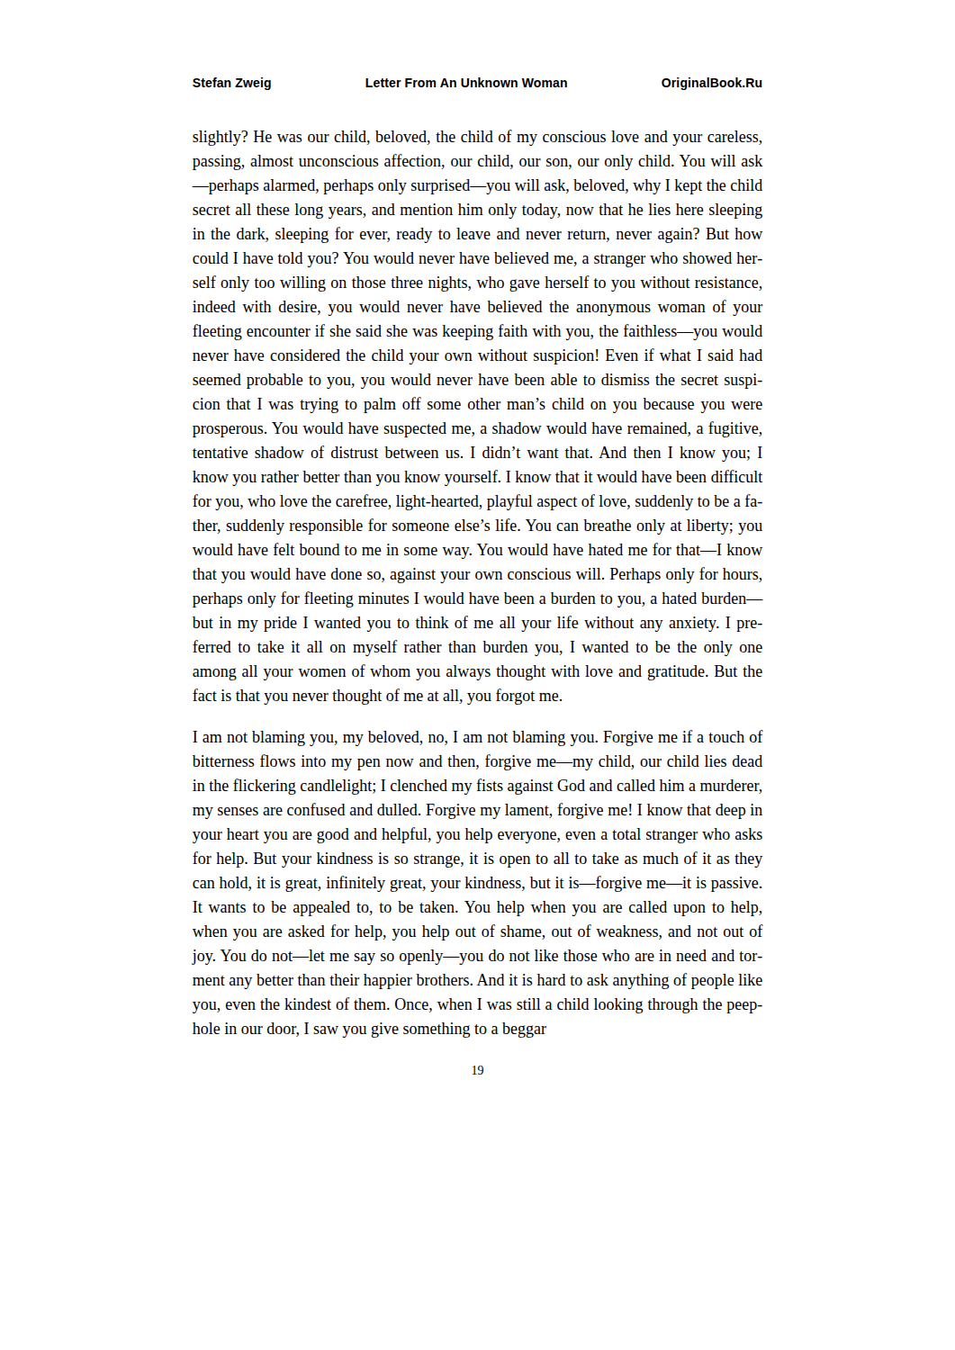Stefan Zweig Letter From An Unknown Woman OriginalBook.Ru
slightly? He was our child, beloved, the child of my conscious love and your careless, passing, almost unconscious affection, our child, our son, our only child. You will ask—perhaps alarmed, perhaps only surprised—you will ask, beloved, why I kept the child secret all these long years, and mention him only today, now that he lies here sleeping in the dark, sleeping for ever, ready to leave and never return, never again? But how could I have told you? You would never have believed me, a stranger who showed herself only too willing on those three nights, who gave herself to you without resistance, indeed with desire, you would never have believed the anonymous woman of your fleeting encounter if she said she was keeping faith with you, the faithless—you would never have considered the child your own without suspicion! Even if what I said had seemed probable to you, you would never have been able to dismiss the secret suspicion that I was trying to palm off some other man’s child on you because you were prosperous. You would have suspected me, a shadow would have remained, a fugitive, tentative shadow of distrust between us. I didn’t want that. And then I know you; I know you rather better than you know yourself. I know that it would have been difficult for you, who love the carefree, light-hearted, playful aspect of love, suddenly to be a father, suddenly responsible for someone else’s life. You can breathe only at liberty; you would have felt bound to me in some way. You would have hated me for that—I know that you would have done so, against your own conscious will. Perhaps only for hours, perhaps only for fleeting minutes I would have been a burden to you, a hated burden—but in my pride I wanted you to think of me all your life without any anxiety. I preferred to take it all on myself rather than burden you, I wanted to be the only one among all your women of whom you always thought with love and gratitude. But the fact is that you never thought of me at all, you forgot me.
I am not blaming you, my beloved, no, I am not blaming you. Forgive me if a touch of bitterness flows into my pen now and then, forgive me—my child, our child lies dead in the flickering candlelight; I clenched my fists against God and called him a murderer, my senses are confused and dulled. Forgive my lament, forgive me! I know that deep in your heart you are good and helpful, you help everyone, even a total stranger who asks for help. But your kindness is so strange, it is open to all to take as much of it as they can hold, it is great, infinitely great, your kindness, but it is—forgive me—it is passive. It wants to be appealed to, to be taken. You help when you are called upon to help, when you are asked for help, you help out of shame, out of weakness, and not out of joy. You do not—let me say so openly—you do not like those who are in need and torment any better than their happier brothers. And it is hard to ask anything of people like you, even the kindest of them. Once, when I was still a child looking through the peephole in our door, I saw you give something to a beggar
19